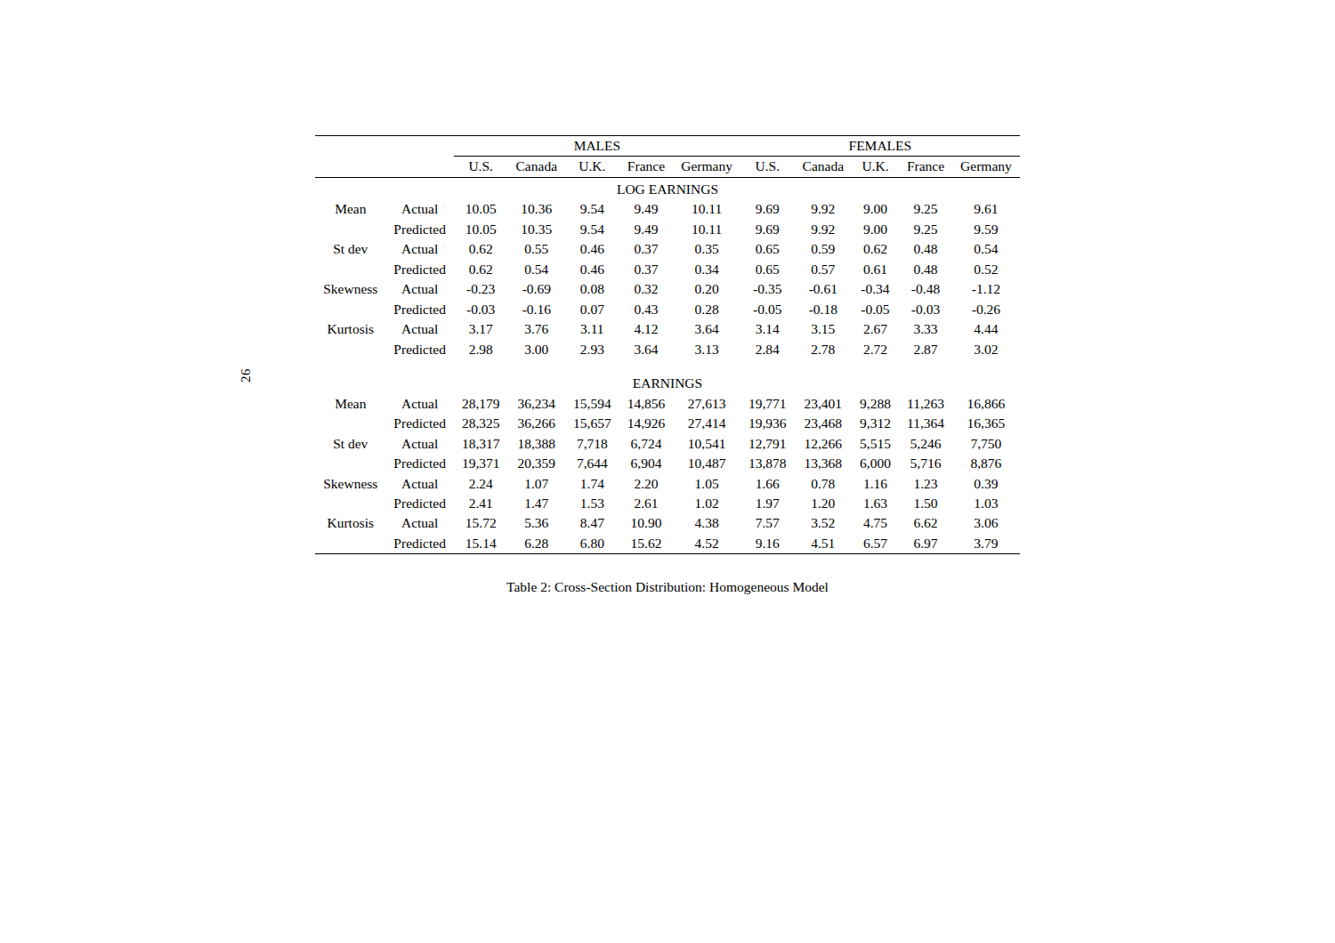26
Table 2: Cross-Section Distribution: Homogeneous Model
| | | MALES | FEMALES |
| --- | --- | --- | --- |
| | | U.S. | Canada | U.K. | France | Germany | U.S. | Canada | U.K. | France | Germany |
| LOG EARNINGS |
| Mean | Actual | 10.05 | 10.36 | 9.54 | 9.49 | 10.11 | 9.69 | 9.92 | 9.00 | 9.25 | 9.61 |
| | Predicted | 10.05 | 10.35 | 9.54 | 9.49 | 10.11 | 9.69 | 9.92 | 9.00 | 9.25 | 9.59 |
| St dev | Actual | 0.62 | 0.55 | 0.46 | 0.37 | 0.35 | 0.65 | 0.59 | 0.62 | 0.48 | 0.54 |
| | Predicted | 0.62 | 0.54 | 0.46 | 0.37 | 0.34 | 0.65 | 0.57 | 0.61 | 0.48 | 0.52 |
| Skewness | Actual | -0.23 | -0.69 | 0.08 | 0.32 | 0.20 | -0.35 | -0.61 | -0.34 | -0.48 | -1.12 |
| | Predicted | -0.03 | -0.16 | 0.07 | 0.43 | 0.28 | -0.05 | -0.18 | -0.05 | -0.03 | -0.26 |
| Kurtosis | Actual | 3.17 | 3.76 | 3.11 | 4.12 | 3.64 | 3.14 | 3.15 | 2.67 | 3.33 | 4.44 |
| | Predicted | 2.98 | 3.00 | 2.93 | 3.64 | 3.13 | 2.84 | 2.78 | 2.72 | 2.87 | 3.02 |
| EARNINGS |
| Mean | Actual | 28,179 | 36,234 | 15,594 | 14,856 | 27,613 | 19,771 | 23,401 | 9,288 | 11,263 | 16,866 |
| | Predicted | 28,325 | 36,266 | 15,657 | 14,926 | 27,414 | 19,936 | 23,468 | 9,312 | 11,364 | 16,365 |
| St dev | Actual | 18,317 | 18,388 | 7,718 | 6,724 | 10,541 | 12,791 | 12,266 | 5,515 | 5,246 | 7,750 |
| | Predicted | 19,371 | 20,359 | 7,644 | 6,904 | 10,487 | 13,878 | 13,368 | 6,000 | 5,716 | 8,876 |
| Skewness | Actual | 2.24 | 1.07 | 1.74 | 2.20 | 1.05 | 1.66 | 0.78 | 1.16 | 1.23 | 0.39 |
| | Predicted | 2.41 | 1.47 | 1.53 | 2.61 | 1.02 | 1.97 | 1.20 | 1.63 | 1.50 | 1.03 |
| Kurtosis | Actual | 15.72 | 5.36 | 8.47 | 10.90 | 4.38 | 7.57 | 3.52 | 4.75 | 6.62 | 3.06 |
| | Predicted | 15.14 | 6.28 | 6.80 | 15.62 | 4.52 | 9.16 | 4.51 | 6.57 | 6.97 | 3.79 |